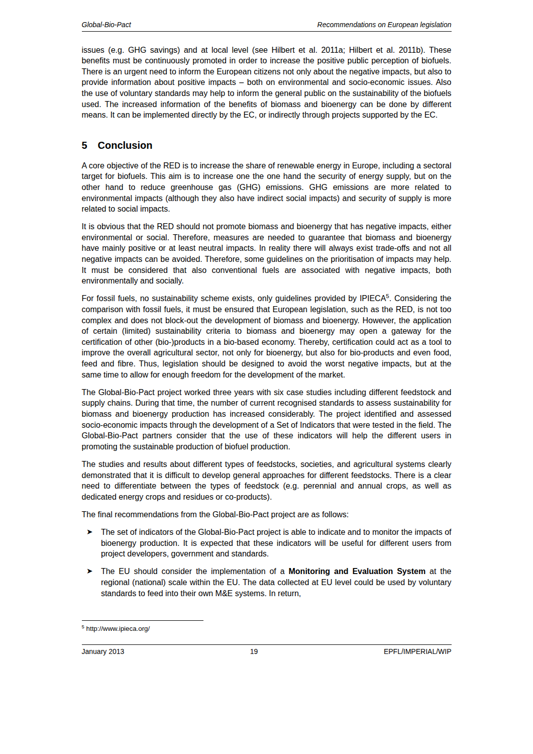Global-Bio-Pact
Recommendations on European legislation
issues (e.g. GHG savings) and at local level (see Hilbert et al. 2011a; Hilbert et al. 2011b). These benefits must be continuously promoted in order to increase the positive public perception of biofuels. There is an urgent need to inform the European citizens not only about the negative impacts, but also to provide information about positive impacts – both on environmental and socio-economic issues. Also the use of voluntary standards may help to inform the general public on the sustainability of the biofuels used. The increased information of the benefits of biomass and bioenergy can be done by different means. It can be implemented directly by the EC, or indirectly through projects supported by the EC.
5 Conclusion
A core objective of the RED is to increase the share of renewable energy in Europe, including a sectoral target for biofuels. This aim is to increase one the one hand the security of energy supply, but on the other hand to reduce greenhouse gas (GHG) emissions. GHG emissions are more related to environmental impacts (although they also have indirect social impacts) and security of supply is more related to social impacts.
It is obvious that the RED should not promote biomass and bioenergy that has negative impacts, either environmental or social. Therefore, measures are needed to guarantee that biomass and bioenergy have mainly positive or at least neutral impacts. In reality there will always exist trade-offs and not all negative impacts can be avoided. Therefore, some guidelines on the prioritisation of impacts may help. It must be considered that also conventional fuels are associated with negative impacts, both environmentally and socially.
For fossil fuels, no sustainability scheme exists, only guidelines provided by IPIECA5. Considering the comparison with fossil fuels, it must be ensured that European legislation, such as the RED, is not too complex and does not block-out the development of biomass and bioenergy. However, the application of certain (limited) sustainability criteria to biomass and bioenergy may open a gateway for the certification of other (bio-)products in a bio-based economy. Thereby, certification could act as a tool to improve the overall agricultural sector, not only for bioenergy, but also for bio-products and even food, feed and fibre. Thus, legislation should be designed to avoid the worst negative impacts, but at the same time to allow for enough freedom for the development of the market.
The Global-Bio-Pact project worked three years with six case studies including different feedstock and supply chains. During that time, the number of current recognised standards to assess sustainability for biomass and bioenergy production has increased considerably. The project identified and assessed socio-economic impacts through the development of a Set of Indicators that were tested in the field. The Global-Bio-Pact partners consider that the use of these indicators will help the different users in promoting the sustainable production of biofuel production.
The studies and results about different types of feedstocks, societies, and agricultural systems clearly demonstrated that it is difficult to develop general approaches for different feedstocks. There is a clear need to differentiate between the types of feedstock (e.g. perennial and annual crops, as well as dedicated energy crops and residues or co-products).
The final recommendations from the Global-Bio-Pact project are as follows:
The set of indicators of the Global-Bio-Pact project is able to indicate and to monitor the impacts of bioenergy production. It is expected that these indicators will be useful for different users from project developers, government and standards.
The EU should consider the implementation of a Monitoring and Evaluation System at the regional (national) scale within the EU. The data collected at EU level could be used by voluntary standards to feed into their own M&E systems. In return,
5 http://www.ipieca.org/
January 2013
19
EPFL/IMPERIAL/WIP